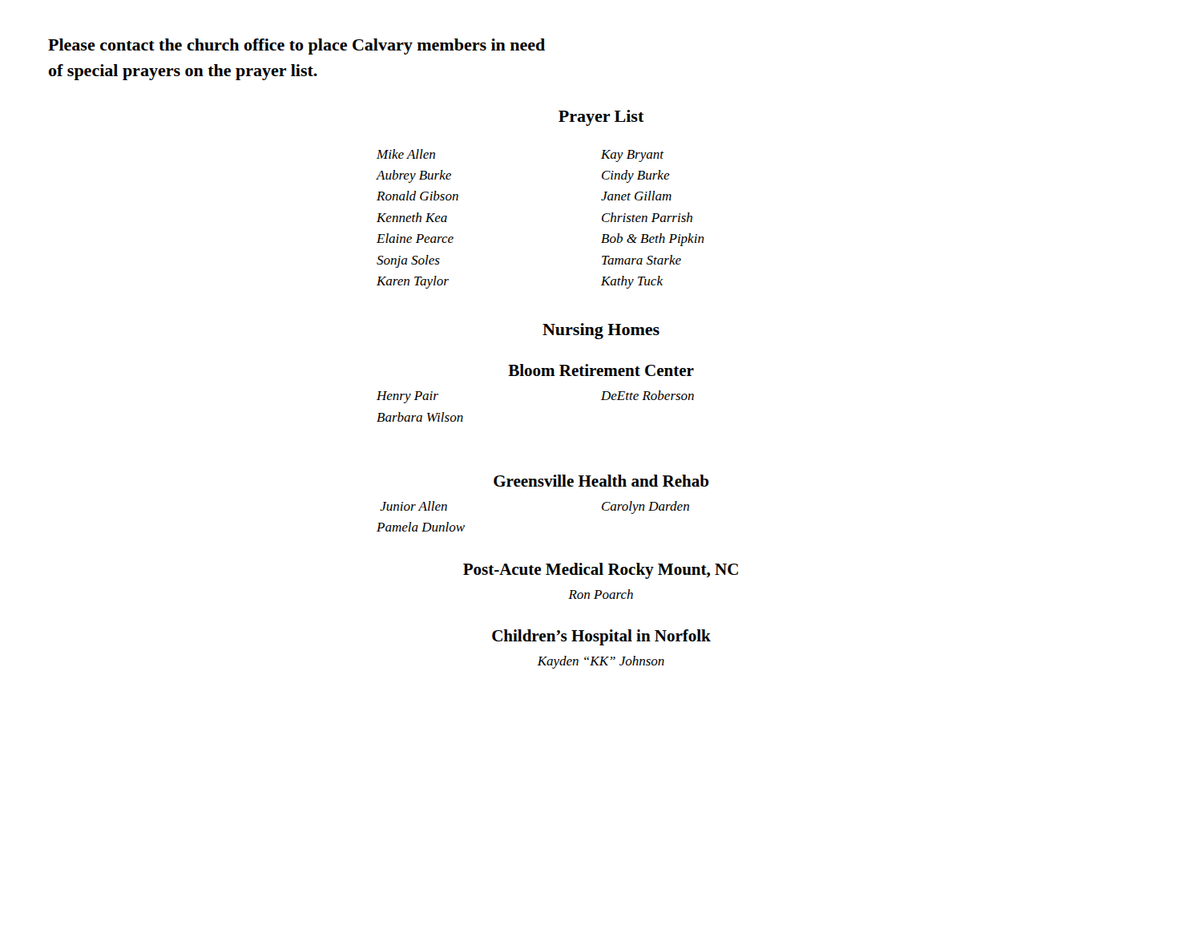Please contact the church office to place Calvary members in need of special prayers on the prayer list.
Prayer List
Mike Allen Kay Bryant
Aubrey Burke Cindy Burke
Ronald Gibson Janet Gillam
Kenneth Kea Christen Parrish
Elaine Pearce Bob & Beth Pipkin
Sonja Soles Tamara Starke
Karen Taylor Kathy Tuck
Nursing Homes
Bloom Retirement Center
Henry Pair DeEtte Roberson
Barbara Wilson
Greensville Health and Rehab
Junior Allen Carolyn Darden
Pamela Dunlow
Post-Acute Medical Rocky Mount, NC
Ron Poarch
Children’s Hospital in Norfolk
Kayden “KK” Johnson